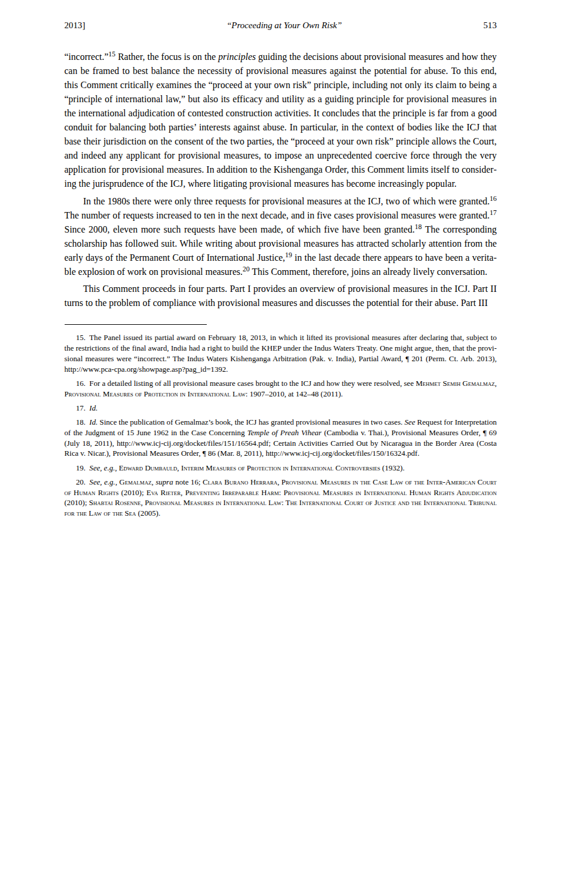2013] “Proceeding at Your Own Risk” 513
“incorrect.”15 Rather, the focus is on the principles guiding the decisions about provisional measures and how they can be framed to best balance the necessity of provisional measures against the potential for abuse. To this end, this Comment critically examines the “proceed at your own risk” principle, including not only its claim to being a “principle of international law,” but also its efficacy and utility as a guiding principle for provisional measures in the international adjudication of contested construction activities. It concludes that the principle is far from a good conduit for balancing both parties’ interests against abuse. In particular, in the context of bodies like the ICJ that base their jurisdiction on the consent of the two parties, the “proceed at your own risk” principle allows the Court, and indeed any applicant for provisional measures, to impose an unprecedented coercive force through the very application for provisional measures. In addition to the Kishenganga Order, this Comment limits itself to considering the jurisprudence of the ICJ, where litigating provisional measures has become increasingly popular.
In the 1980s there were only three requests for provisional measures at the ICJ, two of which were granted.16 The number of requests increased to ten in the next decade, and in five cases provisional measures were granted.17 Since 2000, eleven more such requests have been made, of which five have been granted.18 The corresponding scholarship has followed suit. While writing about provisional measures has attracted scholarly attention from the early days of the Permanent Court of International Justice,19 in the last decade there appears to have been a veritable explosion of work on provisional measures.20 This Comment, therefore, joins an already lively conversation.
This Comment proceeds in four parts. Part I provides an overview of provisional measures in the ICJ. Part II turns to the problem of compliance with provisional measures and discusses the potential for their abuse. Part III
The Panel issued its partial award on February 18, 2013, in which it lifted its provisional measures after declaring that, subject to the restrictions of the final award, India had a right to build the KHEP under the Indus Waters Treaty. One might argue, then, that the provisional measures were “incorrect.” The Indus Waters Kishenganga Arbitration (Pak. v. India), Partial Award, ¶ 201 (Perm. Ct. Arb. 2013), http://www.pca-cpa.org/showpage.asp?pag_id=1392.
For a detailed listing of all provisional measure cases brought to the ICJ and how they were resolved, see Mehmet Semih Gemalmaz, Provisional Measures of Protection in International Law: 1907–2010, at 142–48 (2011).
Id.
Id. Since the publication of Gemalmaz’s book, the ICJ has granted provisional measures in two cases. See Request for Interpretation of the Judgment of 15 June 1962 in the Case Concerning Temple of Preah Vihear (Cambodia v. Thai.), Provisional Measures Order, ¶ 69 (July 18, 2011), http://www.icj-cij.org/docket/files/151/16564.pdf; Certain Activities Carried Out by Nicaragua in the Border Area (Costa Rica v. Nicar.), Provisional Measures Order, ¶ 86 (Mar. 8, 2011), http://www.icj-cij.org/docket/files/150/16324.pdf.
See, e.g., Edward Dumbauld, Interim Measures of Protection in International Controversies (1932).
See, e.g., Gemalmaz, supra note 16; Clara Burano Herrara, Provisional Measures in the Case Law of the Inter-American Court of Human Rights (2010); Eva Rieter, Preventing Irreparable Harm: Provisional Measures in International Human Rights Adjudication (2010); Shabtai Rosenne, Provisional Measures in International Law: The International Court of Justice and the International Tribunal for the Law of the Sea (2005).